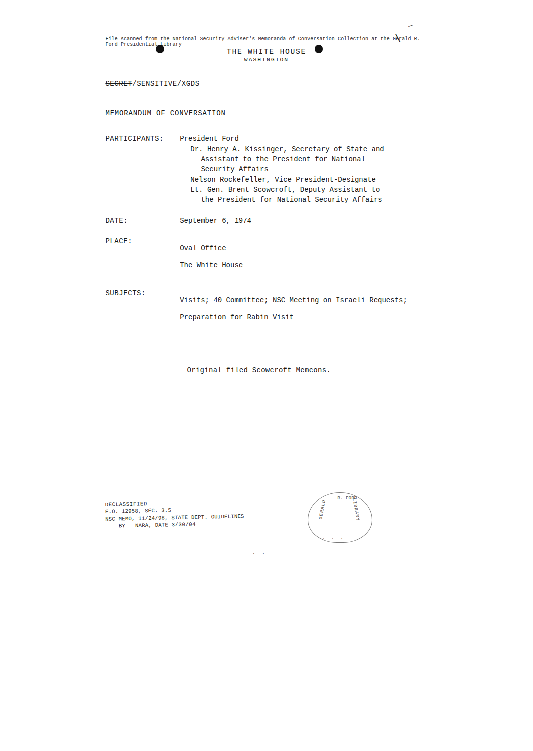File scanned from the National Security Adviser's Memoranda of Conversation Collection at the Gerald R. Ford Presidential Library
\ —
THE WHITE HOUSE
WASHINGTON
SECRET/SENSITIVE/XGDS
MEMORANDUM OF CONVERSATION
| PARTICIPANTS: | President Ford Dr. Henry A. Kissinger, Secretary of State and Assistant to the President for National Security Affairs Nelson Rockefeller, Vice President-Designate Lt. Gen. Brent Scowcroft, Deputy Assistant to the President for National Security Affairs |
| DATE: | September 6, 1974 |
| PLACE: | Oval Office The White House |
| SUBJECTS: | Visits; 40 Committee; NSC Meeting on Israeli Requests; Preparation for Rabin Visit |
Original filed Scowcroft Memcons.
DECLASSIFIED
E.O. 12958, SEC. 3.5
NSC MEMO, 11/24/98, STATE DEPT. GUIDELINES
BY NARA, DATE 3/30/04
· ·
R. FORD
GERALD
LIBRARY
· · ·